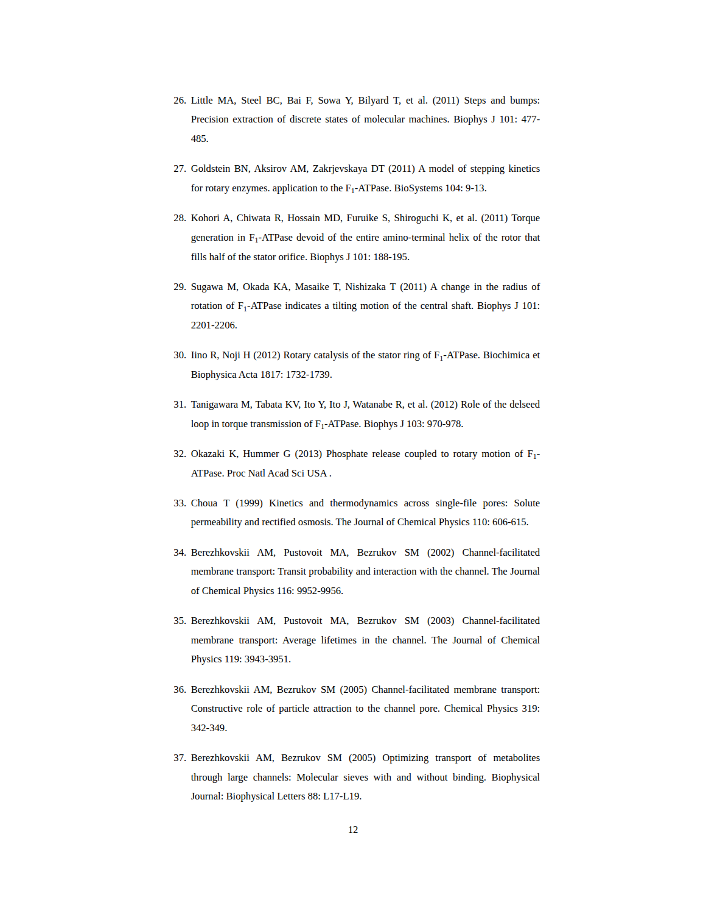26. Little MA, Steel BC, Bai F, Sowa Y, Bilyard T, et al. (2011) Steps and bumps: Precision extraction of discrete states of molecular machines. Biophys J 101: 477-485.
27. Goldstein BN, Aksirov AM, Zakrjevskaya DT (2011) A model of stepping kinetics for rotary enzymes. application to the F1-ATPase. BioSystems 104: 9-13.
28. Kohori A, Chiwata R, Hossain MD, Furuike S, Shiroguchi K, et al. (2011) Torque generation in F1-ATPase devoid of the entire amino-terminal helix of the rotor that fills half of the stator orifice. Biophys J 101: 188-195.
29. Sugawa M, Okada KA, Masaike T, Nishizaka T (2011) A change in the radius of rotation of F1-ATPase indicates a tilting motion of the central shaft. Biophys J 101: 2201-2206.
30. Iino R, Noji H (2012) Rotary catalysis of the stator ring of F1-ATPase. Biochimica et Biophysica Acta 1817: 1732-1739.
31. Tanigawara M, Tabata KV, Ito Y, Ito J, Watanabe R, et al. (2012) Role of the delseed loop in torque transmission of F1-ATPase. Biophys J 103: 970-978.
32. Okazaki K, Hummer G (2013) Phosphate release coupled to rotary motion of F1-ATPase. Proc Natl Acad Sci USA .
33. Choua T (1999) Kinetics and thermodynamics across single-file pores: Solute permeability and rectified osmosis. The Journal of Chemical Physics 110: 606-615.
34. Berezhkovskii AM, Pustovoit MA, Bezrukov SM (2002) Channel-facilitated membrane transport: Transit probability and interaction with the channel. The Journal of Chemical Physics 116: 9952-9956.
35. Berezhkovskii AM, Pustovoit MA, Bezrukov SM (2003) Channel-facilitated membrane transport: Average lifetimes in the channel. The Journal of Chemical Physics 119: 3943-3951.
36. Berezhkovskii AM, Bezrukov SM (2005) Channel-facilitated membrane transport: Constructive role of particle attraction to the channel pore. Chemical Physics 319: 342-349.
37. Berezhkovskii AM, Bezrukov SM (2005) Optimizing transport of metabolites through large channels: Molecular sieves with and without binding. Biophysical Journal: Biophysical Letters 88: L17-L19.
12